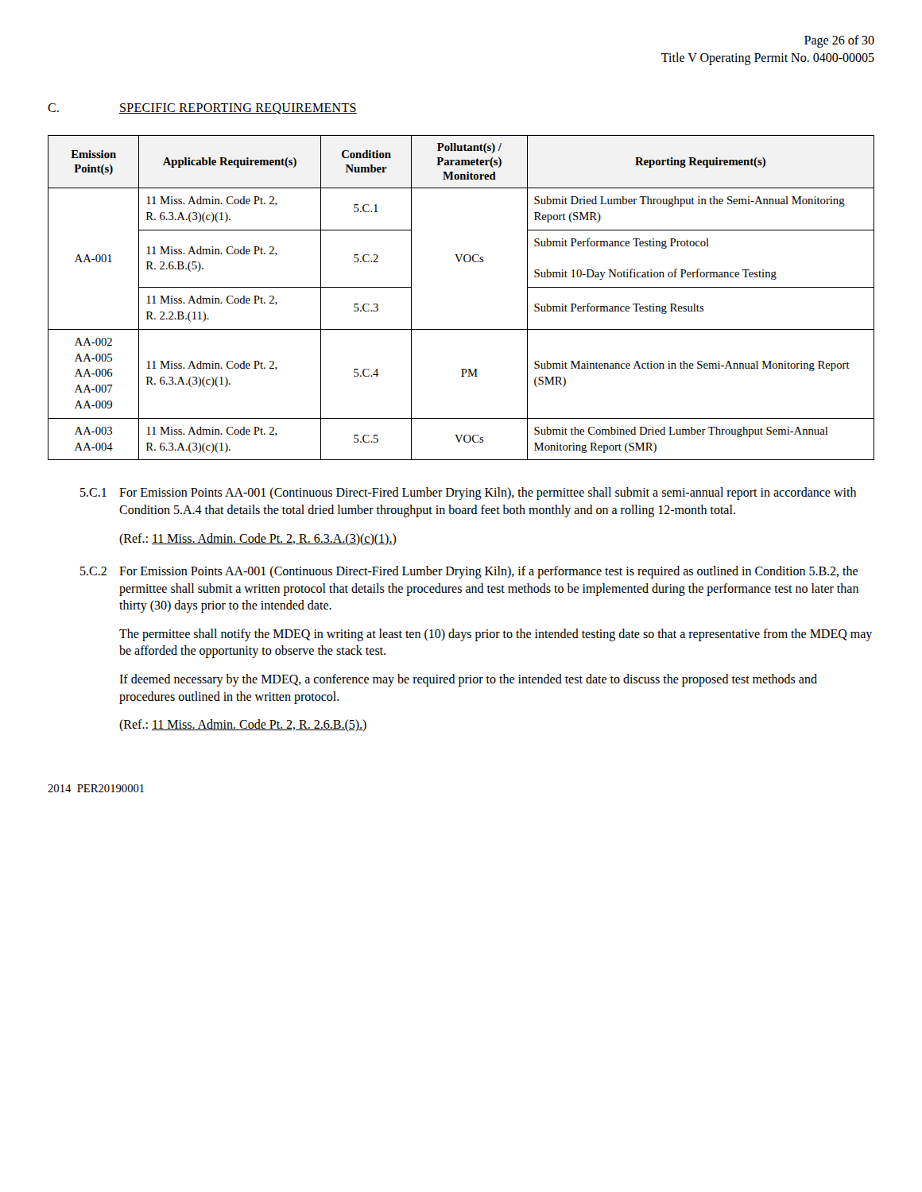Page 26 of 30
Title V Operating Permit No. 0400-00005
C. SPECIFIC REPORTING REQUIREMENTS
| Emission Point(s) | Applicable Requirement(s) | Condition Number | Pollutant(s) / Parameter(s) Monitored | Reporting Requirement(s) |
| --- | --- | --- | --- | --- |
| AA-001 | 11 Miss. Admin. Code Pt. 2, R. 6.3.A.(3)(c)(1). | 5.C.1 | VOCs | Submit Dried Lumber Throughput in the Semi-Annual Monitoring Report (SMR) |
| 11 Miss. Admin. Code Pt. 2, R. 2.6.B.(5). | 5.C.2 | Submit Performance Testing Protocol Submit 10-Day Notification of Performance Testing |
| 11 Miss. Admin. Code Pt. 2, R. 2.2.B.(11). | 5.C.3 | Submit Performance Testing Results |
| AA-002 AA-005 AA-006 AA-007 AA-009 | 11 Miss. Admin. Code Pt. 2, R. 6.3.A.(3)(c)(1). | 5.C.4 | PM | Submit Maintenance Action in the Semi-Annual Monitoring Report (SMR) |
| AA-003 AA-004 | 11 Miss. Admin. Code Pt. 2, R. 6.3.A.(3)(c)(1). | 5.C.5 | VOCs | Submit the Combined Dried Lumber Throughput Semi-Annual Monitoring Report (SMR) |
5.C.1
For Emission Points AA-001 (Continuous Direct-Fired Lumber Drying Kiln), the permittee shall submit a semi-annual report in accordance with Condition 5.A.4 that details the total dried lumber throughput in board feet both monthly and on a rolling 12-month total.
(Ref.: 11 Miss. Admin. Code Pt. 2, R. 6.3.A.(3)(c)(1).)
5.C.2
For Emission Points AA-001 (Continuous Direct-Fired Lumber Drying Kiln), if a performance test is required as outlined in Condition 5.B.2, the permittee shall submit a written protocol that details the procedures and test methods to be implemented during the performance test no later than thirty (30) days prior to the intended date.
The permittee shall notify the MDEQ in writing at least ten (10) days prior to the intended testing date so that a representative from the MDEQ may be afforded the opportunity to observe the stack test.
If deemed necessary by the MDEQ, a conference may be required prior to the intended test date to discuss the proposed test methods and procedures outlined in the written protocol.
(Ref.: 11 Miss. Admin. Code Pt. 2, R. 2.6.B.(5).)
2014 PER20190001